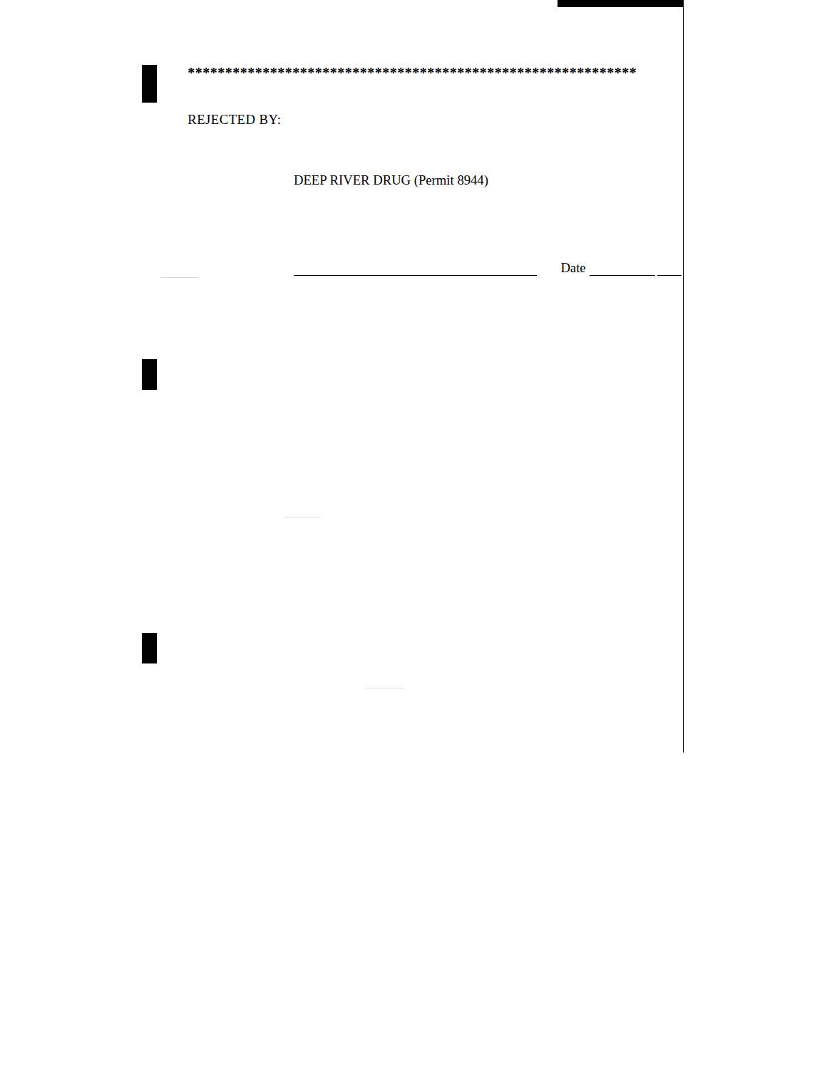**********************************************************************
REJECTED BY:
DEEP RIVER DRUG (Permit 8944)
Date